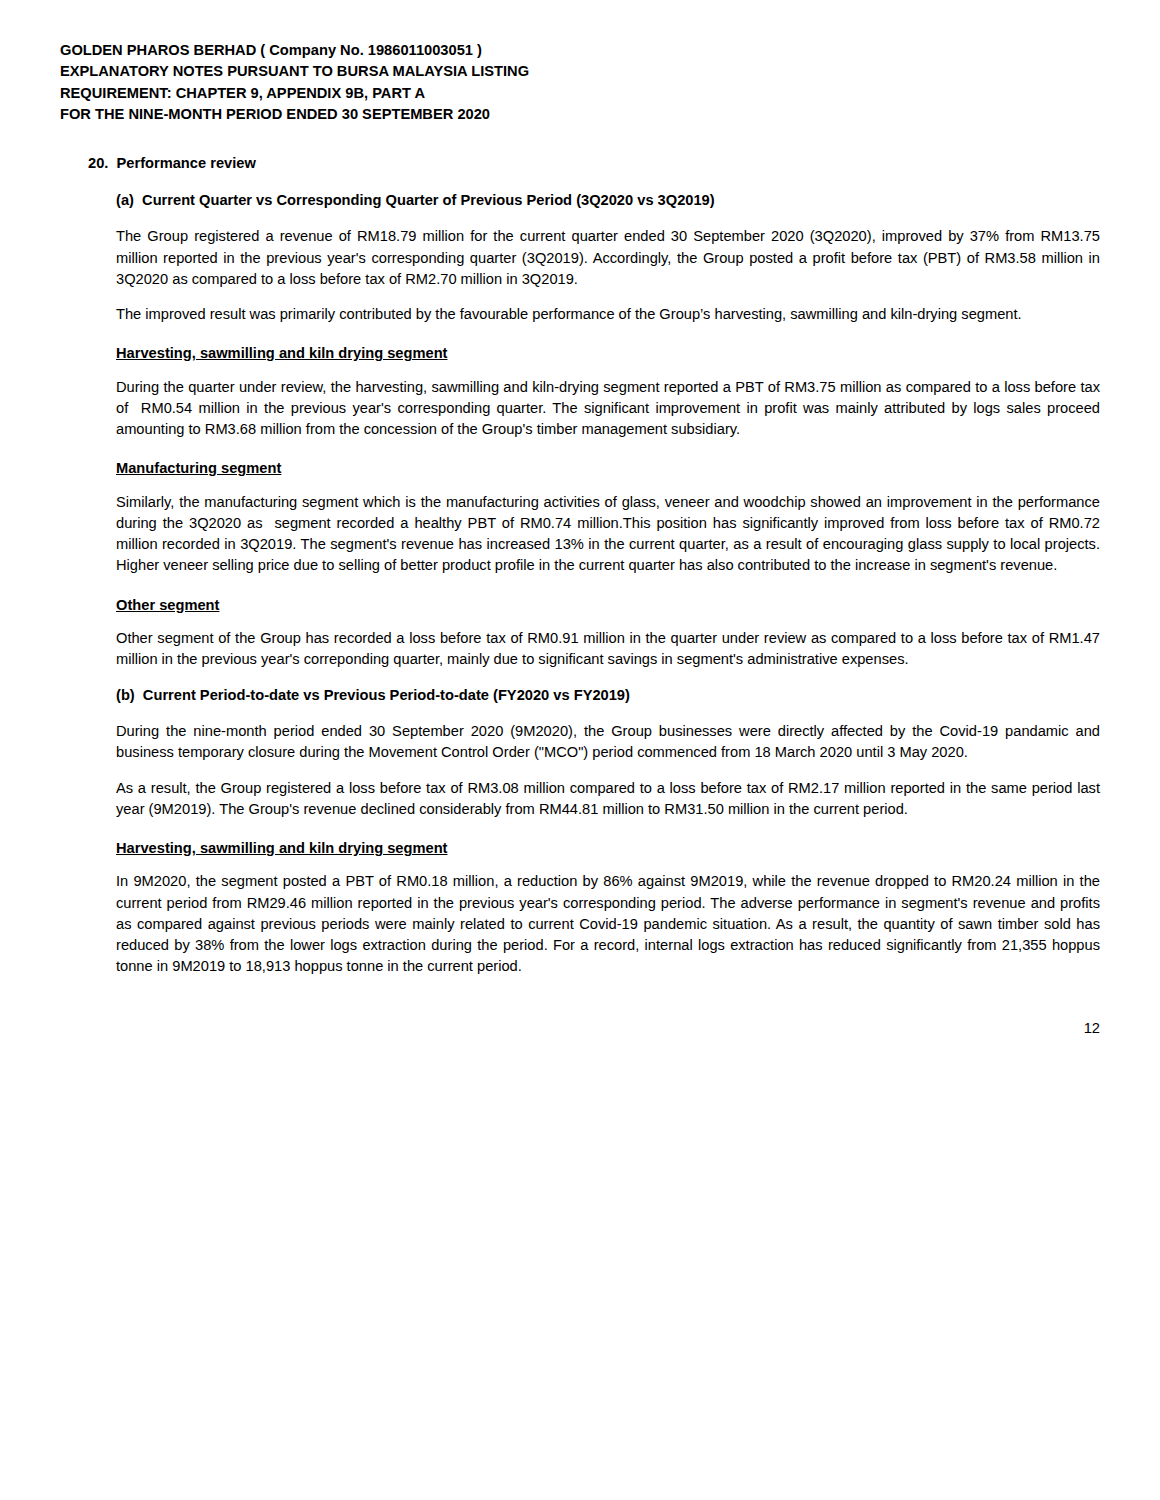GOLDEN PHAROS BERHAD ( Company No. 1986011003051 )
EXPLANATORY NOTES PURSUANT TO BURSA MALAYSIA LISTING
REQUIREMENT: CHAPTER 9, APPENDIX 9B, PART A
FOR THE NINE-MONTH PERIOD ENDED 30 SEPTEMBER 2020
20. Performance review
(a) Current Quarter vs Corresponding Quarter of Previous Period (3Q2020 vs 3Q2019)
The Group registered a revenue of RM18.79 million for the current quarter ended 30 September 2020 (3Q2020), improved by 37% from RM13.75 million reported in the previous year's corresponding quarter (3Q2019). Accordingly, the Group posted a profit before tax (PBT) of RM3.58 million in 3Q2020 as compared to a loss before tax of RM2.70 million in 3Q2019.
The improved result was primarily contributed by the favourable performance of the Group’s harvesting, sawmilling and kiln-drying segment.
Harvesting, sawmilling and kiln drying segment
During the quarter under review, the harvesting, sawmilling and kiln-drying segment reported a PBT of RM3.75 million as compared to a loss before tax of RM0.54 million in the previous year's corresponding quarter. The significant improvement in profit was mainly attributed by logs sales proceed amounting to RM3.68 million from the concession of the Group's timber management subsidiary.
Manufacturing segment
Similarly, the manufacturing segment which is the manufacturing activities of glass, veneer and woodchip showed an improvement in the performance during the 3Q2020 as segment recorded a healthy PBT of RM0.74 million.This position has significantly improved from loss before tax of RM0.72 million recorded in 3Q2019. The segment's revenue has increased 13% in the current quarter, as a result of encouraging glass supply to local projects. Higher veneer selling price due to selling of better product profile in the current quarter has also contributed to the increase in segment's revenue.
Other segment
Other segment of the Group has recorded a loss before tax of RM0.91 million in the quarter under review as compared to a loss before tax of RM1.47 million in the previous year's correponding quarter, mainly due to significant savings in segment's administrative expenses.
(b) Current Period-to-date vs Previous Period-to-date (FY2020 vs FY2019)
During the nine-month period ended 30 September 2020 (9M2020), the Group businesses were directly affected by the Covid-19 pandamic and business temporary closure during the Movement Control Order ("MCO") period commenced from 18 March 2020 until 3 May 2020.
As a result, the Group registered a loss before tax of RM3.08 million compared to a loss before tax of RM2.17 million reported in the same period last year (9M2019). The Group's revenue declined considerably from RM44.81 million to RM31.50 million in the current period.
Harvesting, sawmilling and kiln drying segment
In 9M2020, the segment posted a PBT of RM0.18 million, a reduction by 86% against 9M2019, while the revenue dropped to RM20.24 million in the current period from RM29.46 million reported in the previous year's corresponding period. The adverse performance in segment's revenue and profits as compared against previous periods were mainly related to current Covid-19 pandemic situation. As a result, the quantity of sawn timber sold has reduced by 38% from the lower logs extraction during the period. For a record, internal logs extraction has reduced significantly from 21,355 hoppus tonne in 9M2019 to 18,913 hoppus tonne in the current period.
12